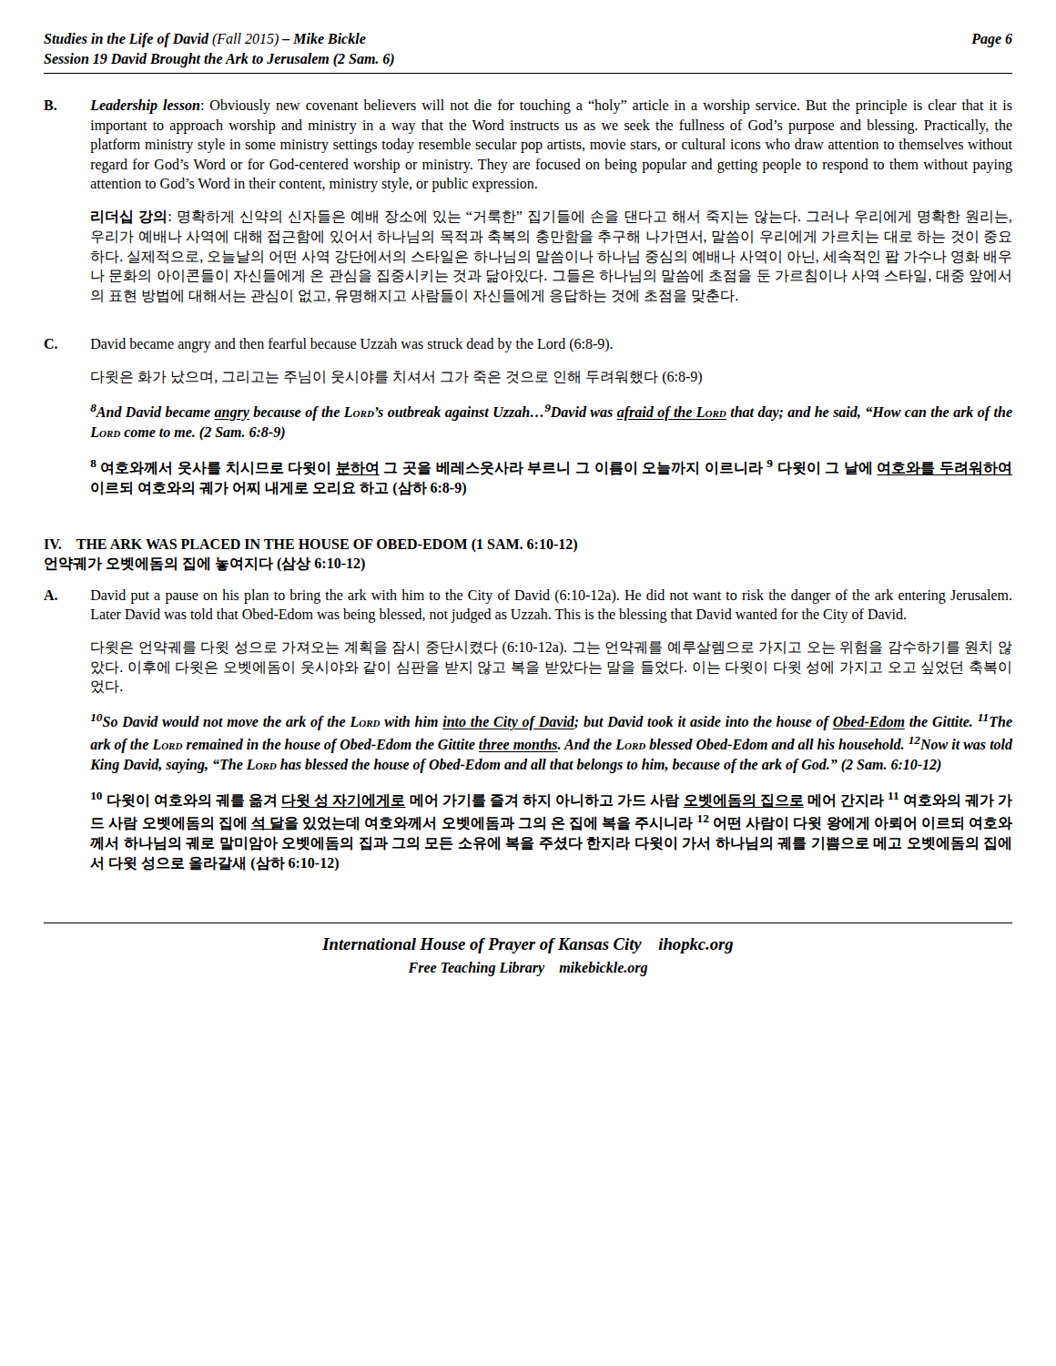Studies in the Life of David (Fall 2015) – Mike Bickle
Session 19 David Brought the Ark to Jerusalem (2 Sam. 6)
Page 6
B.
Leadership lesson: Obviously new covenant believers will not die for touching a “holy” article in a worship service. But the principle is clear that it is important to approach worship and ministry in a way that the Word instructs us as we seek the fullness of God’s purpose and blessing. Practically, the platform ministry style in some ministry settings today resemble secular pop artists, movie stars, or cultural icons who draw attention to themselves without regard for God’s Word or for God-centered worship or ministry. They are focused on being popular and getting people to respond to them without paying attention to God’s Word in their content, ministry style, or public expression.
리더십 강의: 명확하게 신약의 신자들은 예배 장소에 있는 “거룩한” 집기들에 손을 댄다고 해서 죽지는 않는다. 그러나 우리에게 명확한 원리는, 우리가 예배나 사역에 대해 접근함에 있어서 하나님의 목적과 축복의 충만함을 추구해 나가면서, 말씀이 우리에게 가르치는 대로 하는 것이 중요하다. 실제적으로, 오늘날의 어떤 사역 강단에서의 스타일은 하나님의 말씀이나 하나님 중심의 예배나 사역이 아닌, 세속적인 팝 가수나 영화 배우나 문화의 아이콘들이 자신들에게 온 관심을 집중시키는 것과 닮아있다. 그들은 하나님의 말씀에 초점을 둔 가르침이나 사역 스타일, 대중 앞에서의 표현 방법에 대해서는 관심이 없고, 유명해지고 사람들이 자신들에게 응답하는 것에 초점을 맞춘다.
C.
David became angry and then fearful because Uzzah was struck dead by the Lord (6:8-9).
다윗은 화가 났으며, 그리고는 주님이 웃시야를 치셔서 그가 죽은 것으로 인해 두려워했다 (6:8-9)
8And David became angry because of the Lord’s outbreak against Uzzah…9David was afraid of the Lord that day; and he said, “How can the ark of the Lord come to me. (2 Sam. 6:8-9)
8 여호와께서 웃사를 치시므로 다윗이 분하여 그 곳을 베레스웃사라 부르니 그 이름이 오늘까지 이르니라 9 다윗이 그 날에 여호와를 두려워하여 이르되 여호와의 궤가 어찌 내게로 오리요 하고 (삼하 6:8-9)
IV. THE ARK WAS PLACED IN THE HOUSE OF OBED-EDOM (1 SAM. 6:10-12)
언약궤가 오벳에돔의 집에 놓여지다 (삼상 6:10-12)
A.
David put a pause on his plan to bring the ark with him to the City of David (6:10-12a). He did not want to risk the danger of the ark entering Jerusalem. Later David was told that Obed-Edom was being blessed, not judged as Uzzah. This is the blessing that David wanted for the City of David.
다윗은 언약궤를 다윗 성으로 가져오는 계획을 잠시 중단시켰다 (6:10-12a). 그는 언약궤를 예루살렘으로 가지고 오는 위험을 감수하기를 원치 않았다. 이후에 다윗은 오벳에돔이 웃시야와 같이 심판을 받지 않고 복을 받았다는 말을 들었다. 이는 다윗이 다윗 성에 가지고 오고 싶었던 축복이었다.
10So David would not move the ark of the Lord with him into the City of David; but David took it aside into the house of Obed-Edom the Gittite. 11The ark of the Lord remained in the house of Obed-Edom the Gittite three months. And the Lord blessed Obed-Edom and all his household. 12Now it was told King David, saying, “The Lord has blessed the house of Obed-Edom and all that belongs to him, because of the ark of God.” (2 Sam. 6:10-12)
10 다윗이 여호와의 궤를 옮겨 다윗 성 자기에게로 메어 가기를 즐겨 하지 아니하고 가드 사람 오벳에돔의 집으로 메어 간지라 11 여호와의 궤가 가드 사람 오벳에돔의 집에 석 달을 있었는데 여호와께서 오벳에돔과 그의 온 집에 복을 주시니라 12 어떤 사람이 다윗 왕에게 아뢰어 이르되 여호와께서 하나님의 궤로 말미암아 오벳에돔의 집과 그의 모든 소유에 복을 주셨다 한지라 다윗이 가서 하나님의 궤를 기쁨으로 메고 오벳에돔의 집에서 다윗 성으로 올라갈새 (삼하 6:10-12)
International House of Prayer of Kansas City ihopkc.org
Free Teaching Library mikebickle.org